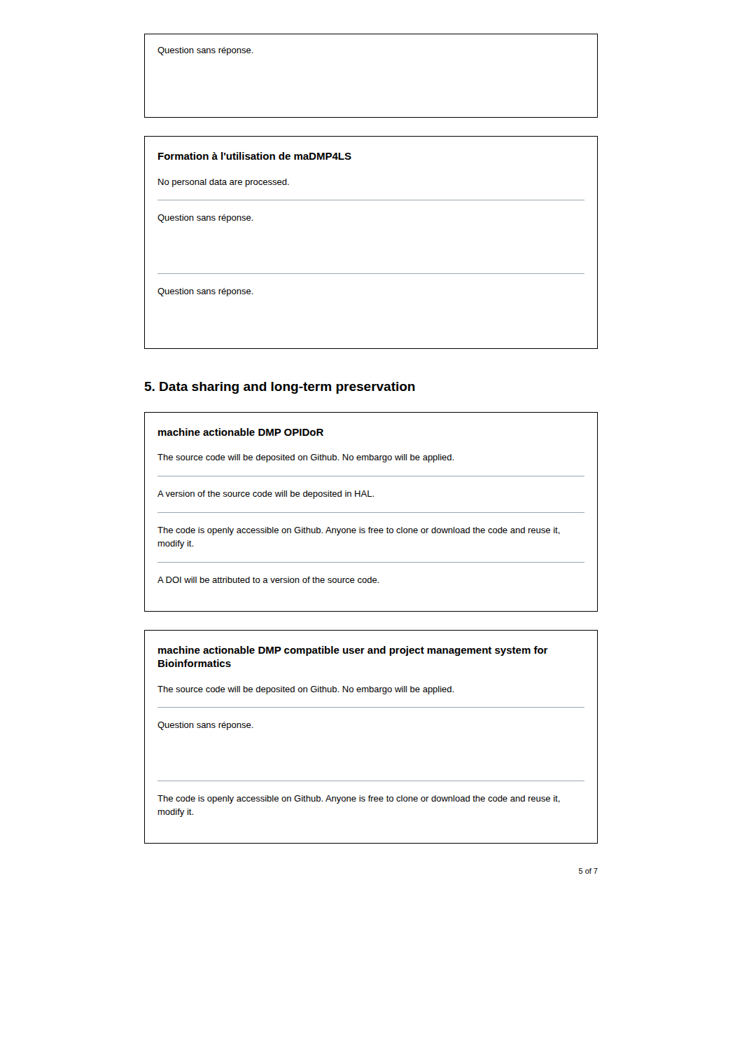Question sans réponse.
Formation à l'utilisation de maDMP4LS
No personal data are processed.
Question sans réponse.
Question sans réponse.
5. Data sharing and long-term preservation
machine actionable DMP OPIDoR
The source code will be deposited on Github. No embargo will be applied.
A version of the source code will be deposited in HAL.
The code is openly accessible on Github. Anyone is free to clone or download the code and reuse it, modify it.
A DOI will be attributed to a version of the source code.
machine actionable DMP compatible user and project management system for Bioinformatics
The source code will be deposited on Github. No embargo will be applied.
Question sans réponse.
The code is openly accessible on Github. Anyone is free to clone or download the code and reuse it, modify it.
5 of 7